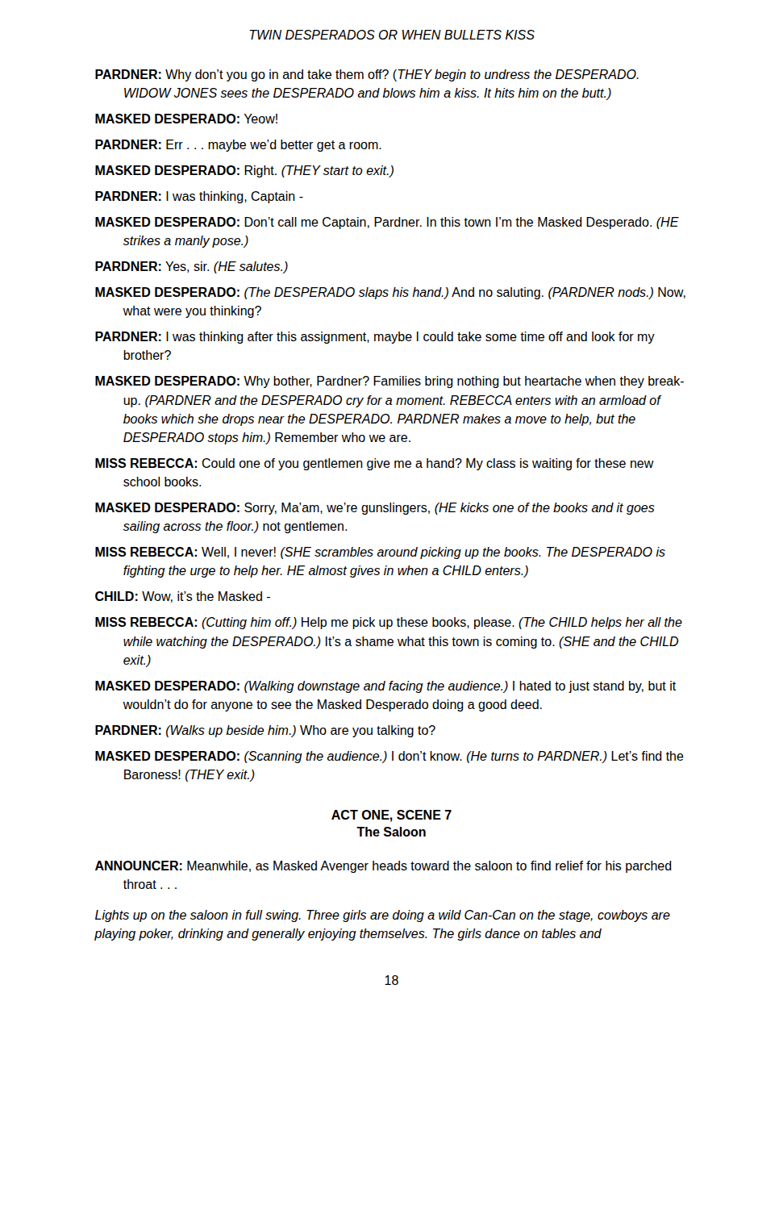TWIN DESPERADOS OR WHEN BULLETS KISS
PARDNER: Why don’t you go in and take them off? (THEY begin to undress the DESPERADO. WIDOW JONES sees the DESPERADO and blows him a kiss. It hits him on the butt.)
MASKED DESPERADO: Yeow!
PARDNER: Err . . . maybe we’d better get a room.
MASKED DESPERADO: Right. (THEY start to exit.)
PARDNER: I was thinking, Captain -
MASKED DESPERADO: Don’t call me Captain, Pardner. In this town I’m the Masked Desperado. (HE strikes a manly pose.)
PARDNER: Yes, sir. (HE salutes.)
MASKED DESPERADO: (The DESPERADO slaps his hand.) And no saluting. (PARDNER nods.) Now, what were you thinking?
PARDNER: I was thinking after this assignment, maybe I could take some time off and look for my brother?
MASKED DESPERADO: Why bother, Pardner? Families bring nothing but heartache when they break-up. (PARDNER and the DESPERADO cry for a moment. REBECCA enters with an armload of books which she drops near the DESPERADO. PARDNER makes a move to help, but the DESPERADO stops him.) Remember who we are.
MISS REBECCA: Could one of you gentlemen give me a hand? My class is waiting for these new school books.
MASKED DESPERADO: Sorry, Ma’am, we’re gunslingers, (HE kicks one of the books and it goes sailing across the floor.) not gentlemen.
MISS REBECCA: Well, I never! (SHE scrambles around picking up the books. The DESPERADO is fighting the urge to help her. HE almost gives in when a CHILD enters.)
CHILD: Wow, it’s the Masked -
MISS REBECCA: (Cutting him off.) Help me pick up these books, please. (The CHILD helps her all the while watching the DESPERADO.) It’s a shame what this town is coming to. (SHE and the CHILD exit.)
MASKED DESPERADO: (Walking downstage and facing the audience.) I hated to just stand by, but it wouldn’t do for anyone to see the Masked Desperado doing a good deed.
PARDNER: (Walks up beside him.) Who are you talking to?
MASKED DESPERADO: (Scanning the audience.) I don’t know. (He turns to PARDNER.) Let’s find the Baroness! (THEY exit.)
ACT ONE, SCENE 7
The Saloon
ANNOUNCER: Meanwhile, as Masked Avenger heads toward the saloon to find relief for his parched throat . . .
Lights up on the saloon in full swing. Three girls are doing a wild Can-Can on the stage, cowboys are playing poker, drinking and generally enjoying themselves. The girls dance on tables and
18